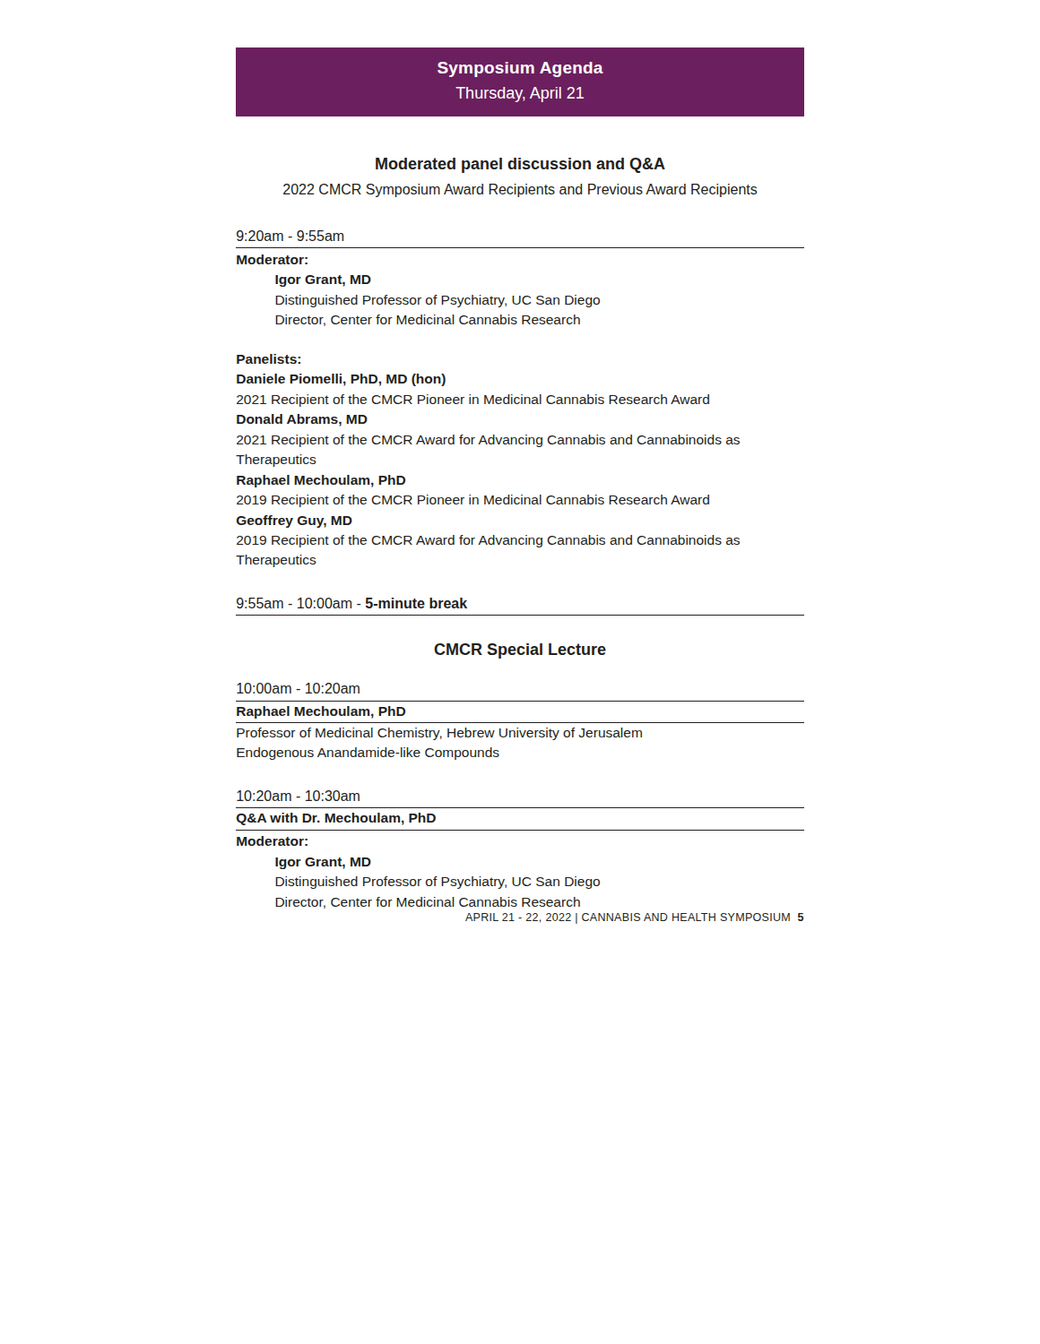Symposium Agenda
Thursday, April 21
Moderated panel discussion and Q&A
2022 CMCR Symposium Award Recipients and Previous Award Recipients
9:20am - 9:55am
Moderator:
Igor Grant, MD
Distinguished Professor of Psychiatry, UC San Diego
Director, Center for Medicinal Cannabis Research
Panelists:
Daniele Piomelli, PhD, MD (hon)
2021 Recipient of the CMCR Pioneer in Medicinal Cannabis Research Award
Donald Abrams, MD
2021 Recipient of the CMCR Award for Advancing Cannabis and Cannabinoids as Therapeutics
Raphael Mechoulam, PhD
2019 Recipient of the CMCR Pioneer in Medicinal Cannabis Research Award
Geoffrey Guy, MD
2019 Recipient of the CMCR Award for Advancing Cannabis and Cannabinoids as Therapeutics
9:55am - 10:00am - 5-minute break
CMCR Special Lecture
10:00am - 10:20am
Raphael Mechoulam, PhD
Professor of Medicinal Chemistry, Hebrew University of Jerusalem
Endogenous Anandamide-like Compounds
10:20am - 10:30am
Q&A with Dr. Mechoulam, PhD
Moderator:
Igor Grant, MD
Distinguished Professor of Psychiatry, UC San Diego
Director, Center for Medicinal Cannabis Research
APRIL 21 - 22, 2022 | CANNABIS AND HEALTH SYMPOSIUM 5